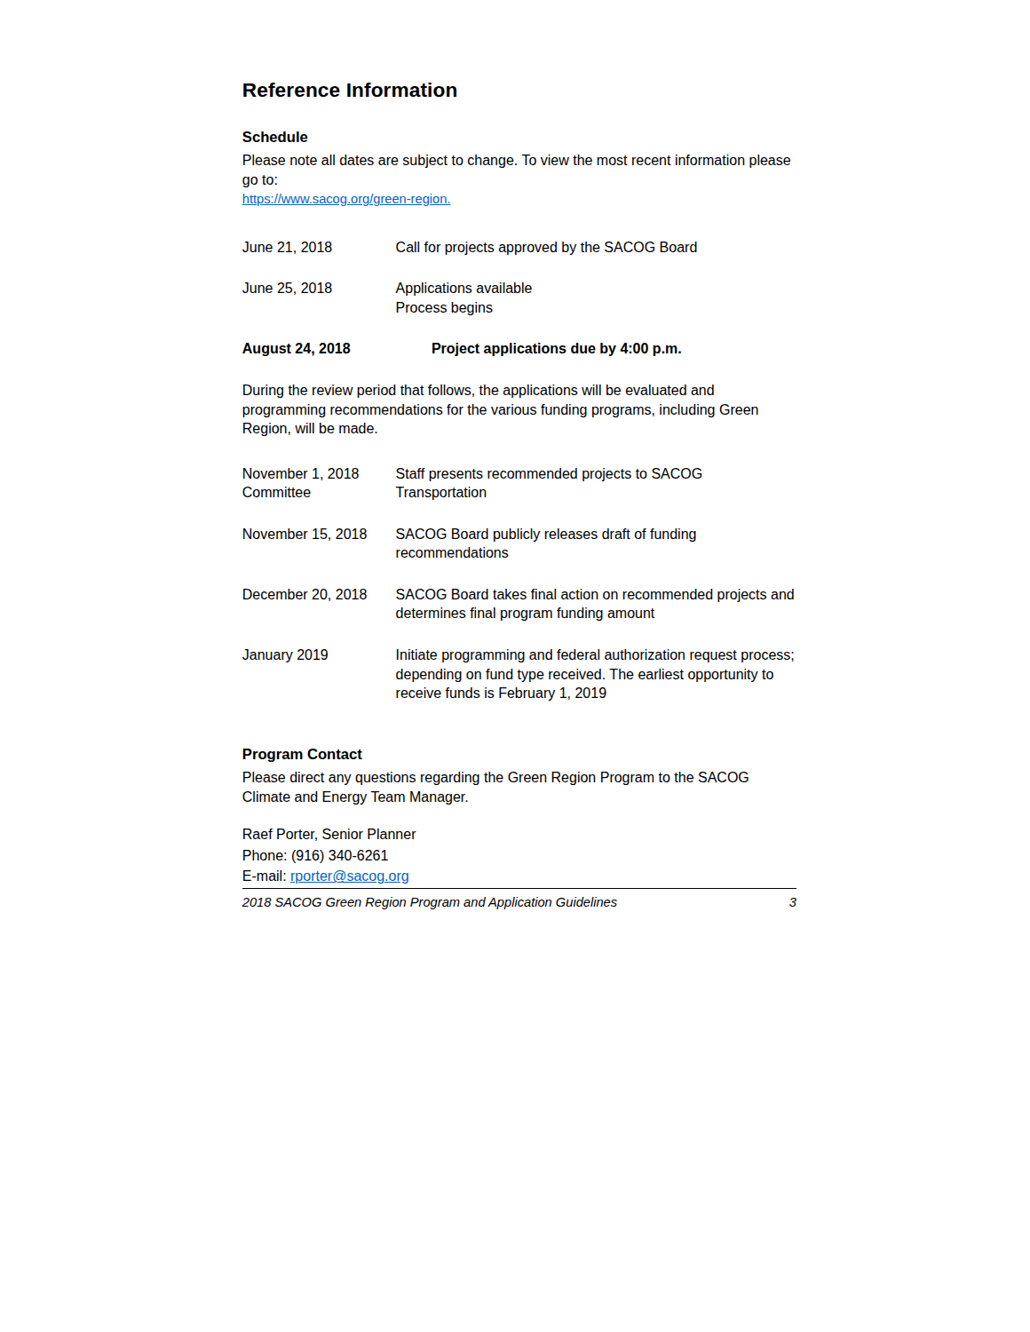Reference Information
Schedule
Please note all dates are subject to change. To view the most recent information please go to:
https://www.sacog.org/green-region.
June 21, 2018
Call for projects approved by the SACOG Board
June 25, 2018
Applications availableProcess begins
August 24, 2018
Project applications due by 4:00 p.m.
During the review period that follows, the applications will be evaluated and programming recommendations for the various funding programs, including Green Region, will be made.
November 1, 2018 Committee
Staff presents recommended projects to SACOG Transportation
November 15, 2018
SACOG Board publicly releases draft of funding recommendations
December 20, 2018
SACOG Board takes final action on recommended projects anddetermines final program funding amount
January 2019
Initiate programming and federal authorization request process; depending on fund type received. The earliest opportunity to receive funds is February 1, 2019
Program Contact
Please direct any questions regarding the Green Region Program to the SACOG Climate and Energy Team Manager.
Raef Porter, Senior Planner
Phone: (916) 340-6261
E-mail: rporter@sacog.org
2018 SACOG Green Region Program and Application Guidelines 3